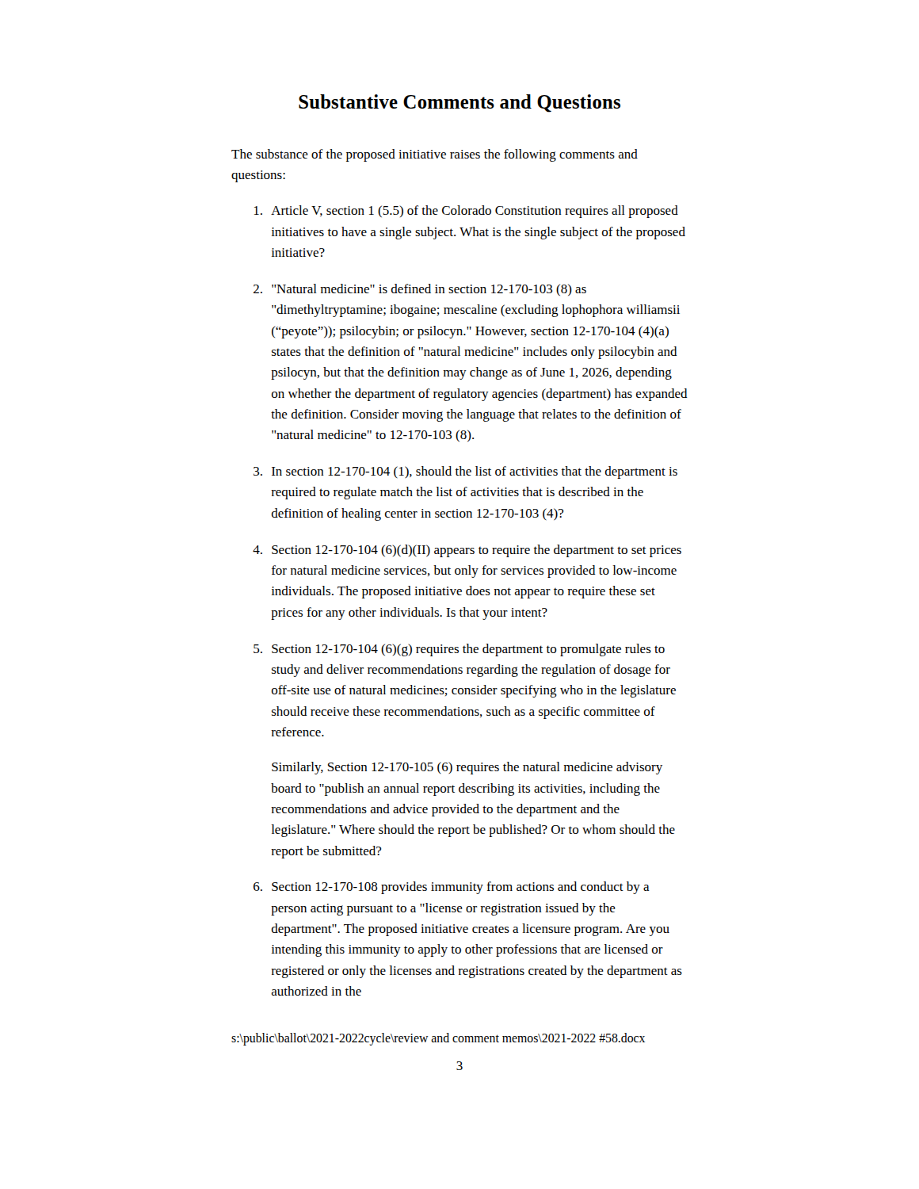Substantive Comments and Questions
The substance of the proposed initiative raises the following comments and questions:
Article V, section 1 (5.5) of the Colorado Constitution requires all proposed initiatives to have a single subject. What is the single subject of the proposed initiative?
"Natural medicine" is defined in section 12-170-103 (8) as "dimethyltryptamine; ibogaine; mescaline (excluding lophophora williamsii (“peyote”)); psilocybin; or psilocyn." However, section 12-170-104 (4)(a) states that the definition of "natural medicine" includes only psilocybin and psilocyn, but that the definition may change as of June 1, 2026, depending on whether the department of regulatory agencies (department) has expanded the definition. Consider moving the language that relates to the definition of "natural medicine" to 12-170-103 (8).
In section 12-170-104 (1), should the list of activities that the department is required to regulate match the list of activities that is described in the definition of healing center in section 12-170-103 (4)?
Section 12-170-104 (6)(d)(II) appears to require the department to set prices for natural medicine services, but only for services provided to low-income individuals. The proposed initiative does not appear to require these set prices for any other individuals. Is that your intent?
Section 12-170-104 (6)(g) requires the department to promulgate rules to study and deliver recommendations regarding the regulation of dosage for off-site use of natural medicines; consider specifying who in the legislature should receive these recommendations, such as a specific committee of reference.
Similarly, Section 12-170-105 (6) requires the natural medicine advisory board to "publish an annual report describing its activities, including the recommendations and advice provided to the department and the legislature." Where should the report be published? Or to whom should the report be submitted?
Section 12-170-108 provides immunity from actions and conduct by a person acting pursuant to a "license or registration issued by the department". The proposed initiative creates a licensure program. Are you intending this immunity to apply to other professions that are licensed or registered or only the licenses and registrations created by the department as authorized in the
s:\public\ballot\2021-2022cycle\review and comment memos\2021-2022 #58.docx
3